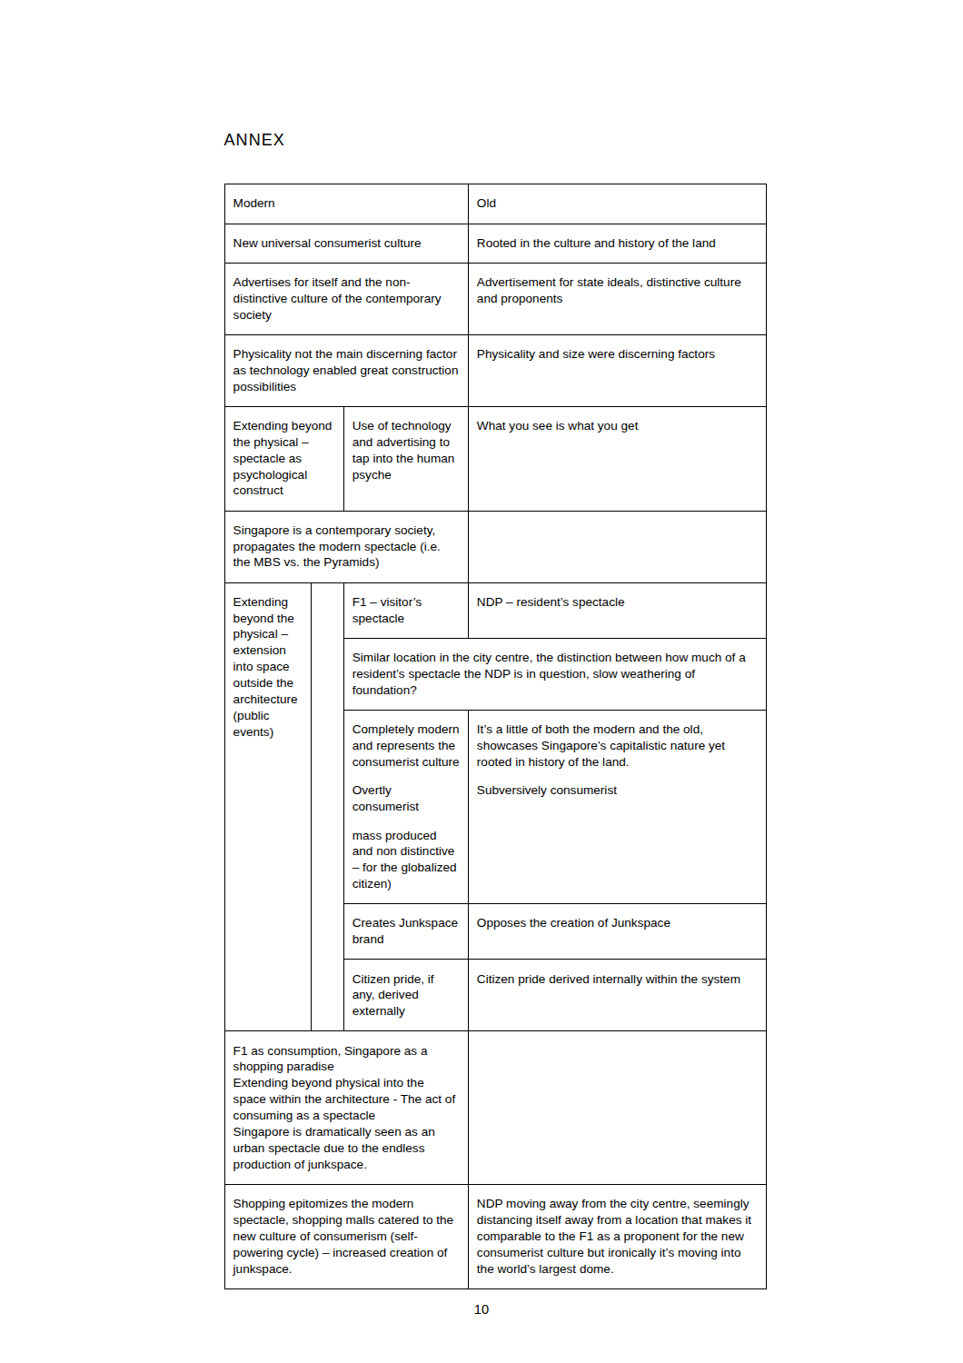ANNEX
| Modern | Old |
| New universal consumerist culture | Rooted in the culture and history of the land |
| Advertises for itself and the non-distinctive culture of the contemporary society | Advertisement for state ideals, distinctive culture and proponents |
| Physicality not the main discerning factor as technology enabled great construction possibilities | Physicality and size were discerning factors |
| Extending beyond the physical – spectacle as psychological construct | Use of technology and advertising to tap into the human psyche | What you see is what you get |
| Singapore is a contemporary society, propagates the modern spectacle (i.e. the MBS vs. the Pyramids) | |
| Extending beyond the physical – extension into space outside the architecture (public events) | | F1 – visitor’s spectacle | NDP – resident’s spectacle |
| Similar location in the city centre, the distinction between how much of a resident’s spectacle the NDP is in question, slow weathering of foundation? |
| Completely modern and represents the consumerist culture Overtly consumerist mass produced and non distinctive – for the globalized citizen) | It’s a little of both the modern and the old, showcases Singapore’s capitalistic nature yet rooted in history of the land. Subversively consumerist |
| Creates Junkspace brand | Opposes the creation of Junkspace |
| Citizen pride, if any, derived externally | Citizen pride derived internally within the system |
| F1 as consumption, Singapore as a shopping paradise Extending beyond physical into the space within the architecture - The act of consuming as a spectacle Singapore is dramatically seen as an urban spectacle due to the endless production of junkspace. | |
| Shopping epitomizes the modern spectacle, shopping malls catered to the new culture of consumerism (self-powering cycle) – increased creation of junkspace. | NDP moving away from the city centre, seemingly distancing itself away from a location that makes it comparable to the F1 as a proponent for the new consumerist culture but ironically it’s moving into the world’s largest dome. |
10